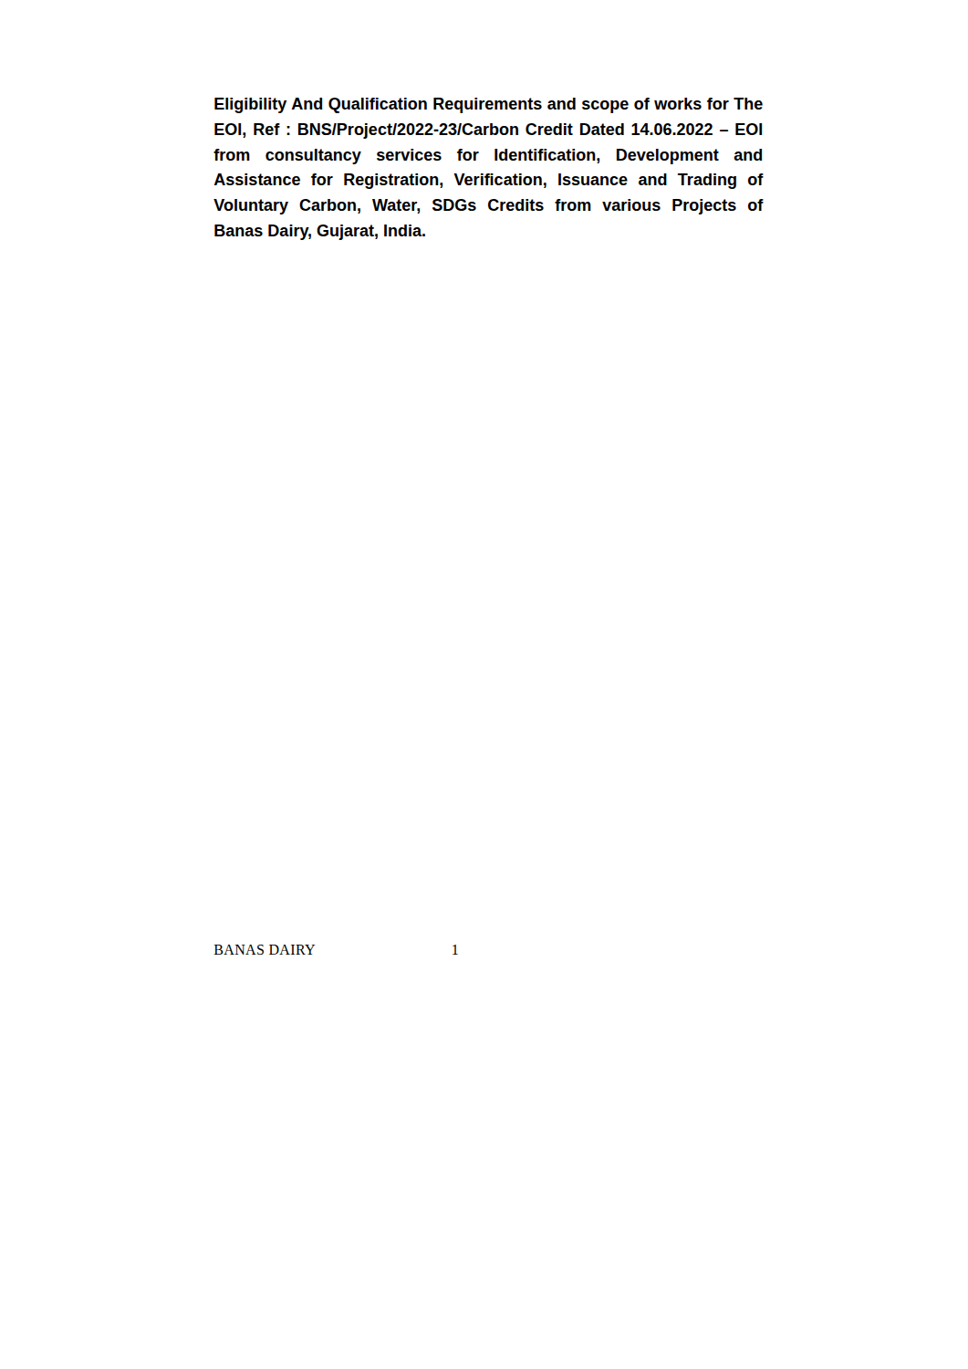Eligibility And Qualification Requirements and scope of works for The EOI, Ref : BNS/Project/2022-23/Carbon Credit Dated 14.06.2022 – EOI from consultancy services for Identification, Development and Assistance for Registration, Verification, Issuance and Trading of Voluntary Carbon, Water, SDGs Credits from various Projects of Banas Dairy, Gujarat, India.
BANAS DAIRY 1